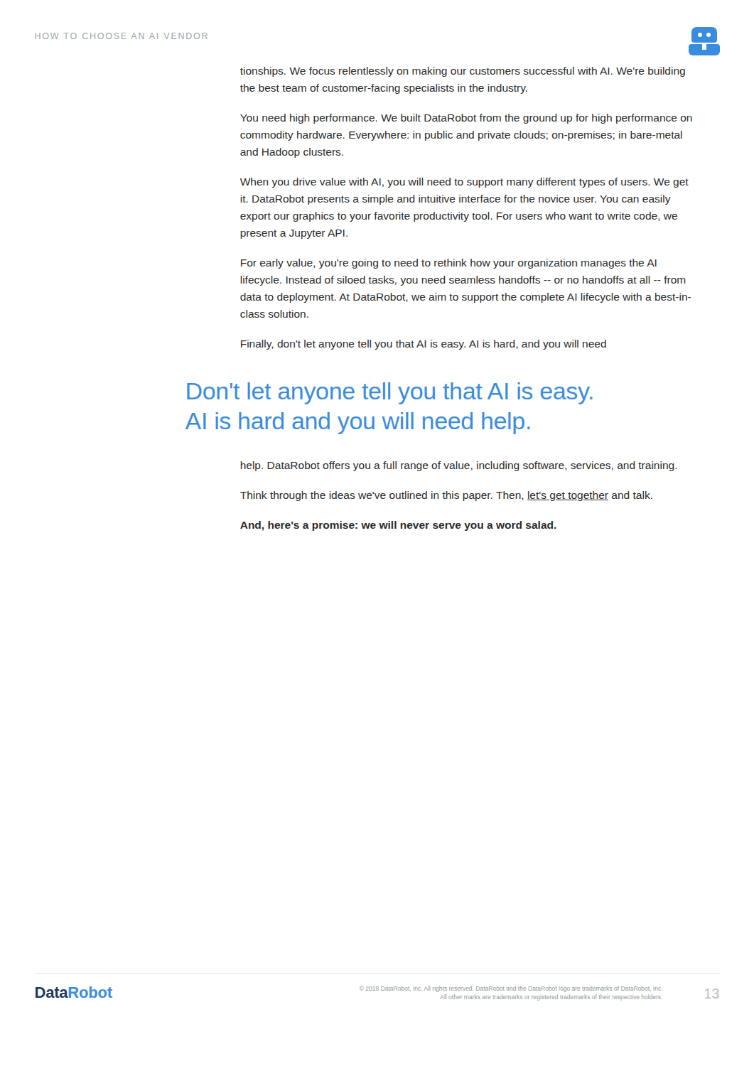How to Choose an AI Vendor
tionships. We focus relentlessly on making our customers successful with AI. We're building the best team of customer-facing specialists in the industry.
You need high performance. We built DataRobot from the ground up for high performance on commodity hardware. Everywhere: in public and private clouds; on-premises; in bare-metal and Hadoop clusters.
When you drive value with AI, you will need to support many different types of users. We get it. DataRobot presents a simple and intuitive interface for the novice user. You can easily export our graphics to your favorite productivity tool. For users who want to write code, we present a Jupyter API.
For early value, you're going to need to rethink how your organization manages the AI lifecycle. Instead of siloed tasks, you need seamless handoffs -- or no handoffs at all -- from data to deployment. At DataRobot, we aim to support the complete AI lifecycle with a best-in-class solution.
Finally, don't let anyone tell you that AI is easy. AI is hard, and you will need
Don't let anyone tell you that AI is easy.
AI is hard and you will need help.
help. DataRobot offers you a full range of value, including software, services, and training.
Think through the ideas we've outlined in this paper. Then, let's get together and talk.
And, here's a promise: we will never serve you a word salad.
Data Robot
© 2018 DataRobot, Inc. All rights reserved. DataRobot and the DataRobot logo are trademarks of DataRobot, Inc.
All other marks are trademarks or registered trademarks of their respective holders.
13